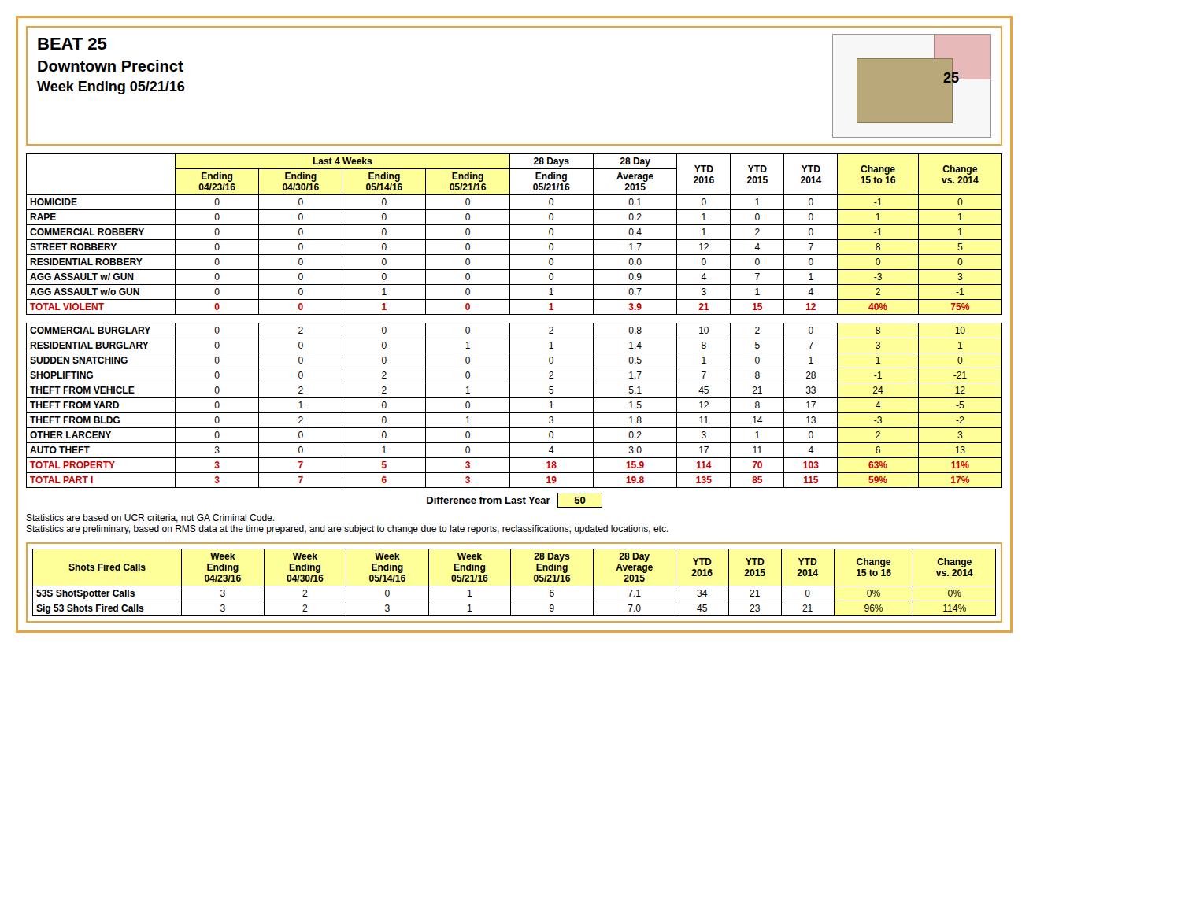BEAT 25
Downtown Precinct
Week Ending 05/21/16
25
| | Last 4 Weeks | 28 Days | 28 Day | YTD 2016 | YTD 2015 | YTD 2014 | Change 15 to 16 | Change vs. 2014 |
| --- | --- | --- | --- | --- | --- | --- | --- | --- |
| Ending 04/23/16 | Ending 04/30/16 | Ending 05/14/16 | Ending 05/21/16 | Ending 05/21/16 | Average 2015 |
| HOMICIDE | 0 | 0 | 0 | 0 | 0 | 0.1 | 0 | 1 | 0 | -1 | 0 |
| RAPE | 0 | 0 | 0 | 0 | 0 | 0.2 | 1 | 0 | 0 | 1 | 1 |
| COMMERCIAL ROBBERY | 0 | 0 | 0 | 0 | 0 | 0.4 | 1 | 2 | 0 | -1 | 1 |
| STREET ROBBERY | 0 | 0 | 0 | 0 | 0 | 1.7 | 12 | 4 | 7 | 8 | 5 |
| RESIDENTIAL ROBBERY | 0 | 0 | 0 | 0 | 0 | 0.0 | 0 | 0 | 0 | 0 | 0 |
| AGG ASSAULT w/ GUN | 0 | 0 | 0 | 0 | 0 | 0.9 | 4 | 7 | 1 | -3 | 3 |
| AGG ASSAULT w/o GUN | 0 | 0 | 1 | 0 | 1 | 0.7 | 3 | 1 | 4 | 2 | -1 |
| TOTAL VIOLENT | 0 | 0 | 1 | 0 | 1 | 3.9 | 21 | 15 | 12 | 40% | 75% |
| COMMERCIAL BURGLARY | 0 | 2 | 0 | 0 | 2 | 0.8 | 10 | 2 | 0 | 8 | 10 |
| RESIDENTIAL BURGLARY | 0 | 0 | 0 | 1 | 1 | 1.4 | 8 | 5 | 7 | 3 | 1 |
| SUDDEN SNATCHING | 0 | 0 | 0 | 0 | 0 | 0.5 | 1 | 0 | 1 | 1 | 0 |
| SHOPLIFTING | 0 | 0 | 2 | 0 | 2 | 1.7 | 7 | 8 | 28 | -1 | -21 |
| THEFT FROM VEHICLE | 0 | 2 | 2 | 1 | 5 | 5.1 | 45 | 21 | 33 | 24 | 12 |
| THEFT FROM YARD | 0 | 1 | 0 | 0 | 1 | 1.5 | 12 | 8 | 17 | 4 | -5 |
| THEFT FROM BLDG | 0 | 2 | 0 | 1 | 3 | 1.8 | 11 | 14 | 13 | -3 | -2 |
| OTHER LARCENY | 0 | 0 | 0 | 0 | 0 | 0.2 | 3 | 1 | 0 | 2 | 3 |
| AUTO THEFT | 3 | 0 | 1 | 0 | 4 | 3.0 | 17 | 11 | 4 | 6 | 13 |
| TOTAL PROPERTY | 3 | 7 | 5 | 3 | 18 | 15.9 | 114 | 70 | 103 | 63% | 11% |
| TOTAL PART I | 3 | 7 | 6 | 3 | 19 | 19.8 | 135 | 85 | 115 | 59% | 17% |
Difference from Last Year 50
Statistics are based on UCR criteria, not GA Criminal Code.
Statistics are preliminary, based on RMS data at the time prepared, and are subject to change due to late reports, reclassifications, updated locations, etc.
| Shots Fired Calls | Week Ending 04/23/16 | Week Ending 04/30/16 | Week Ending 05/14/16 | Week Ending 05/21/16 | 28 Days Ending 05/21/16 | 28 Day Average 2015 | YTD 2016 | YTD 2015 | YTD 2014 | Change 15 to 16 | Change vs. 2014 |
| --- | --- | --- | --- | --- | --- | --- | --- | --- | --- | --- | --- |
| 53S ShotSpotter Calls | 3 | 2 | 0 | 1 | 6 | 7.1 | 34 | 21 | 0 | 0% | 0% |
| Sig 53 Shots Fired Calls | 3 | 2 | 3 | 1 | 9 | 7.0 | 45 | 23 | 21 | 96% | 114% |